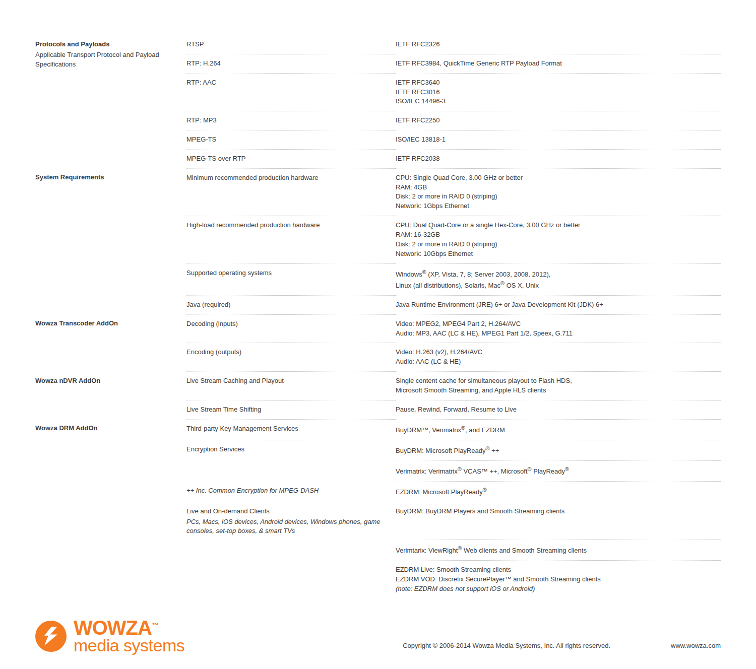| Protocols and Payloads Applicable Transport Protocol and Payload Specifications | RTSP | IETF RFC2326 |
| RTP: H.264 | IETF RFC3984, QuickTime Generic RTP Payload Format |
| RTP: AAC | IETF RFC3640 IETF RFC3016 ISO/IEC 14496-3 |
| RTP: MP3 | IETF RFC2250 |
| MPEG-TS | ISO/IEC 13818-1 |
| MPEG-TS over RTP | IETF RFC2038 |
| System Requirements | Minimum recommended production hardware | CPU: Single Quad Core, 3.00 GHz or better RAM: 4GB Disk: 2 or more in RAID 0 (striping) Network: 1Gbps Ethernet |
| High-load recommended production hardware | CPU: Dual Quad-Core or a single Hex-Core, 3.00 GHz or better RAM: 16-32GB Disk: 2 or more in RAID 0 (striping) Network: 10Gbps Ethernet |
| Supported operating systems | Windows ® (XP, Vista, 7, 8; Server 2003, 2008, 2012), Linux (all distributions), Solaris, Mac ® OS X, Unix |
| Java (required) | Java Runtime Environment (JRE) 6+ or Java Development Kit (JDK) 6+ |
| Wowza Transcoder AddOn | Decoding (inputs) | Video: MPEG2, MPEG4 Part 2, H.264/AVC Audio: MP3, AAC (LC & HE), MPEG1 Part 1/2, Speex, G.711 |
| Encoding (outputs) | Video: H.263 (v2), H.264/AVC Audio: AAC (LC & HE) |
| Wowza nDVR AddOn | Live Stream Caching and Playout | Single content cache for simultaneous playout to Flash HDS, Microsoft Smooth Streaming, and Apple HLS clients |
| Live Stream Time Shifting | Pause, Rewind, Forward, Resume to Live |
| Wowza DRM AddOn | Third-party Key Management Services | BuyDRM™, Verimatrix ® , and EZDRM |
| Encryption Services | BuyDRM: Microsoft PlayReady ® ++ |
| | Verimatrix: Verimatrix ® VCAS™ ++, Microsoft ® PlayReady ® |
| ++ Inc. Common Encryption for MPEG-DASH | EZDRM: Microsoft PlayReady ® |
| Live and On-demand Clients PCs, Macs, iOS devices, Android devices, Windows phones, game consoles, set-top boxes, & smart TVs | BuyDRM: BuyDRM Players and Smooth Streaming clients |
| | Verimtarix: ViewRight ® Web clients and Smooth Streaming clients |
| | EZDRM Live: Smooth Streaming clients EZDRM VOD: Discretix SecurePlayer™ and Smooth Streaming clients (note: EZDRM does not support iOS or Android) |
WOWZA™
media systems
Copyright © 2006-2014 Wowza Media Systems, Inc. All rights reserved.
www.wowza.com